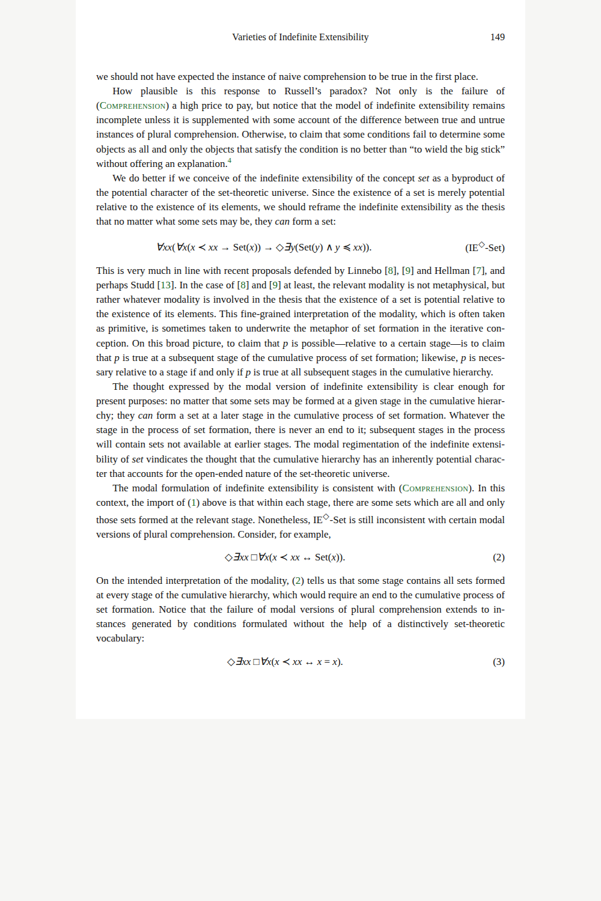Varieties of Indefinite Extensibility 149
we should not have expected the instance of naive comprehension to be true in the first place.
How plausible is this response to Russell’s paradox? Not only is the failure of (Comprehension) a high price to pay, but notice that the model of indefinite extensibility remains incomplete unless it is supplemented with some account of the difference between true and untrue instances of plural comprehension. Otherwise, to claim that some conditions fail to determine some objects as all and only the objects that satisfy the condition is no better than “to wield the big stick” without offering an explanation.4
We do better if we conceive of the indefinite extensibility of the concept set as a byproduct of the potential character of the set-theoretic universe. Since the existence of a set is merely potential relative to the existence of its elements, we should reframe the indefinite extensibility as the thesis that no matter what some sets may be, they can form a set:
∀xx(∀x(x ≺ xx → Set(x)) → ◇∃y(Set(y) ∧ y ≼ xx)). (IE◇-Set)
This is very much in line with recent proposals defended by Linnebo [8], [9] and Hellman [7], and perhaps Studd [13]. In the case of [8] and [9] at least, the relevant modality is not metaphysical, but rather whatever modality is involved in the thesis that the existence of a set is potential relative to the existence of its elements. This fine-grained interpretation of the modality, which is often taken as primitive, is sometimes taken to underwrite the metaphor of set formation in the iterative conception. On this broad picture, to claim that p is possible—relative to a certain stage—is to claim that p is true at a subsequent stage of the cumulative process of set formation; likewise, p is necessary relative to a stage if and only if p is true at all subsequent stages in the cumulative hierarchy.
The thought expressed by the modal version of indefinite extensibility is clear enough for present purposes: no matter that some sets may be formed at a given stage in the cumulative hierarchy; they can form a set at a later stage in the cumulative process of set formation. Whatever the stage in the process of set formation, there is never an end to it; subsequent stages in the process will contain sets not available at earlier stages. The modal regimentation of the indefinite extensibility of set vindicates the thought that the cumulative hierarchy has an inherently potential character that accounts for the open-ended nature of the set-theoretic universe.
The modal formulation of indefinite extensibility is consistent with (Comprehension). In this context, the import of (1) above is that within each stage, there are some sets which are all and only those sets formed at the relevant stage. Nonetheless, IE◇-Set is still inconsistent with certain modal versions of plural comprehension. Consider, for example,
◇∃xx □∀x(x ≺ xx ↔ Set(x)). (2)
On the intended interpretation of the modality, (2) tells us that some stage contains all sets formed at every stage of the cumulative hierarchy, which would require an end to the cumulative process of set formation. Notice that the failure of modal versions of plural comprehension extends to instances generated by conditions formulated without the help of a distinctively set-theoretic vocabulary:
◇∃xx □∀x(x ≺ xx ↔ x = x). (3)